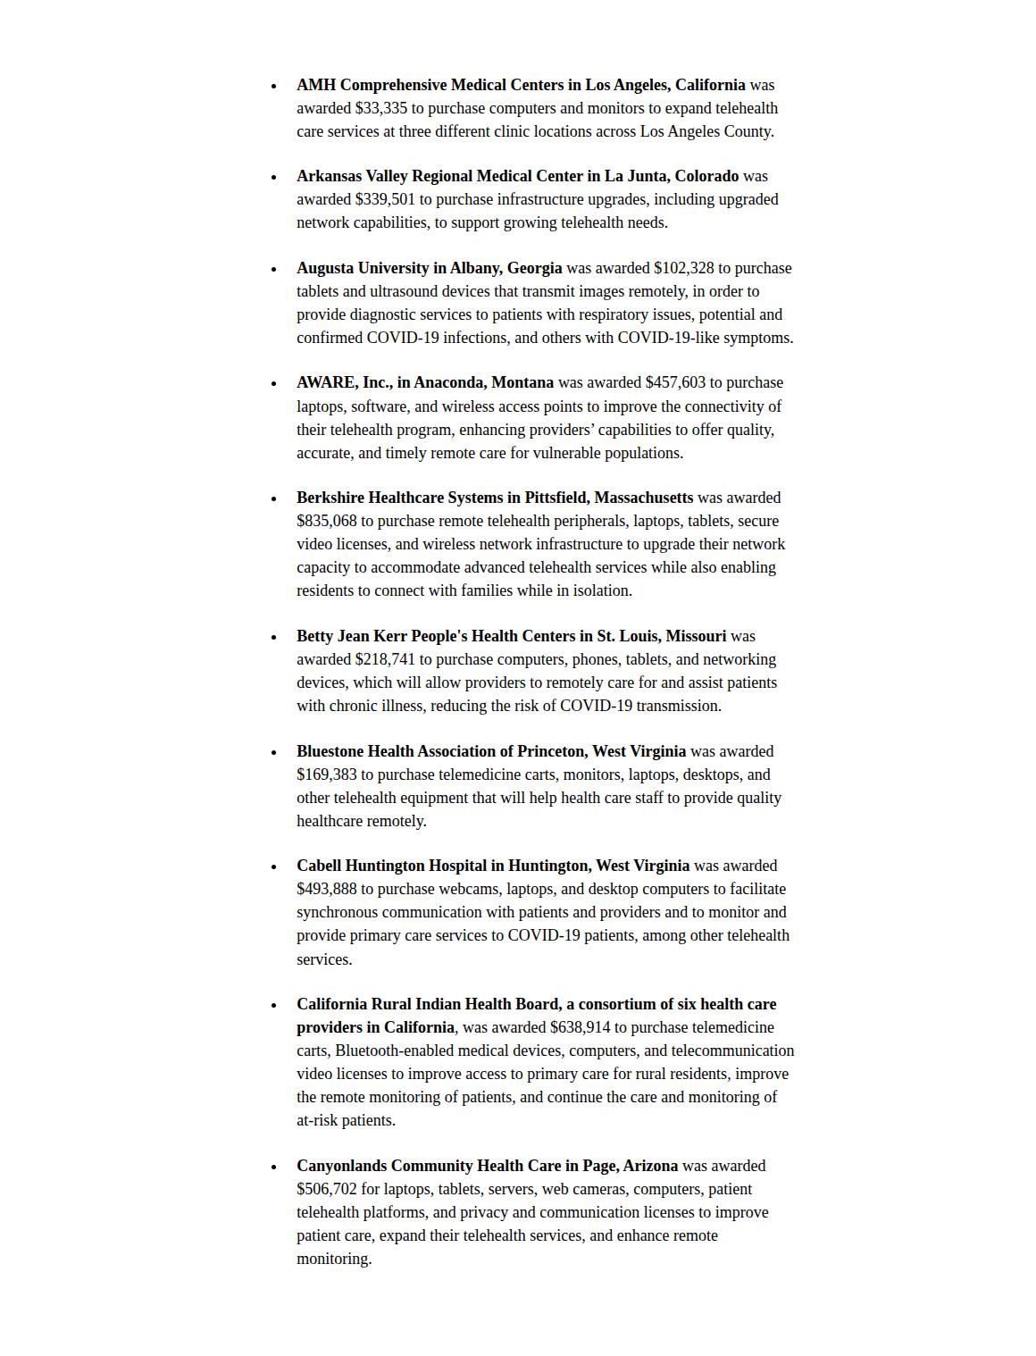AMH Comprehensive Medical Centers in Los Angeles, California was awarded $33,335 to purchase computers and monitors to expand telehealth care services at three different clinic locations across Los Angeles County.
Arkansas Valley Regional Medical Center in La Junta, Colorado was awarded $339,501 to purchase infrastructure upgrades, including upgraded network capabilities, to support growing telehealth needs.
Augusta University in Albany, Georgia was awarded $102,328 to purchase tablets and ultrasound devices that transmit images remotely, in order to provide diagnostic services to patients with respiratory issues, potential and confirmed COVID-19 infections, and others with COVID-19-like symptoms.
AWARE, Inc., in Anaconda, Montana was awarded $457,603 to purchase laptops, software, and wireless access points to improve the connectivity of their telehealth program, enhancing providers’ capabilities to offer quality, accurate, and timely remote care for vulnerable populations.
Berkshire Healthcare Systems in Pittsfield, Massachusetts was awarded $835,068 to purchase remote telehealth peripherals, laptops, tablets, secure video licenses, and wireless network infrastructure to upgrade their network capacity to accommodate advanced telehealth services while also enabling residents to connect with families while in isolation.
Betty Jean Kerr People's Health Centers in St. Louis, Missouri was awarded $218,741 to purchase computers, phones, tablets, and networking devices, which will allow providers to remotely care for and assist patients with chronic illness, reducing the risk of COVID-19 transmission.
Bluestone Health Association of Princeton, West Virginia was awarded $169,383 to purchase telemedicine carts, monitors, laptops, desktops, and other telehealth equipment that will help health care staff to provide quality healthcare remotely.
Cabell Huntington Hospital in Huntington, West Virginia was awarded $493,888 to purchase webcams, laptops, and desktop computers to facilitate synchronous communication with patients and providers and to monitor and provide primary care services to COVID-19 patients, among other telehealth services.
California Rural Indian Health Board, a consortium of six health care providers in California, was awarded $638,914 to purchase telemedicine carts, Bluetooth-enabled medical devices, computers, and telecommunication video licenses to improve access to primary care for rural residents, improve the remote monitoring of patients, and continue the care and monitoring of at-risk patients.
Canyonlands Community Health Care in Page, Arizona was awarded $506,702 for laptops, tablets, servers, web cameras, computers, patient telehealth platforms, and privacy and communication licenses to improve patient care, expand their telehealth services, and enhance remote monitoring.